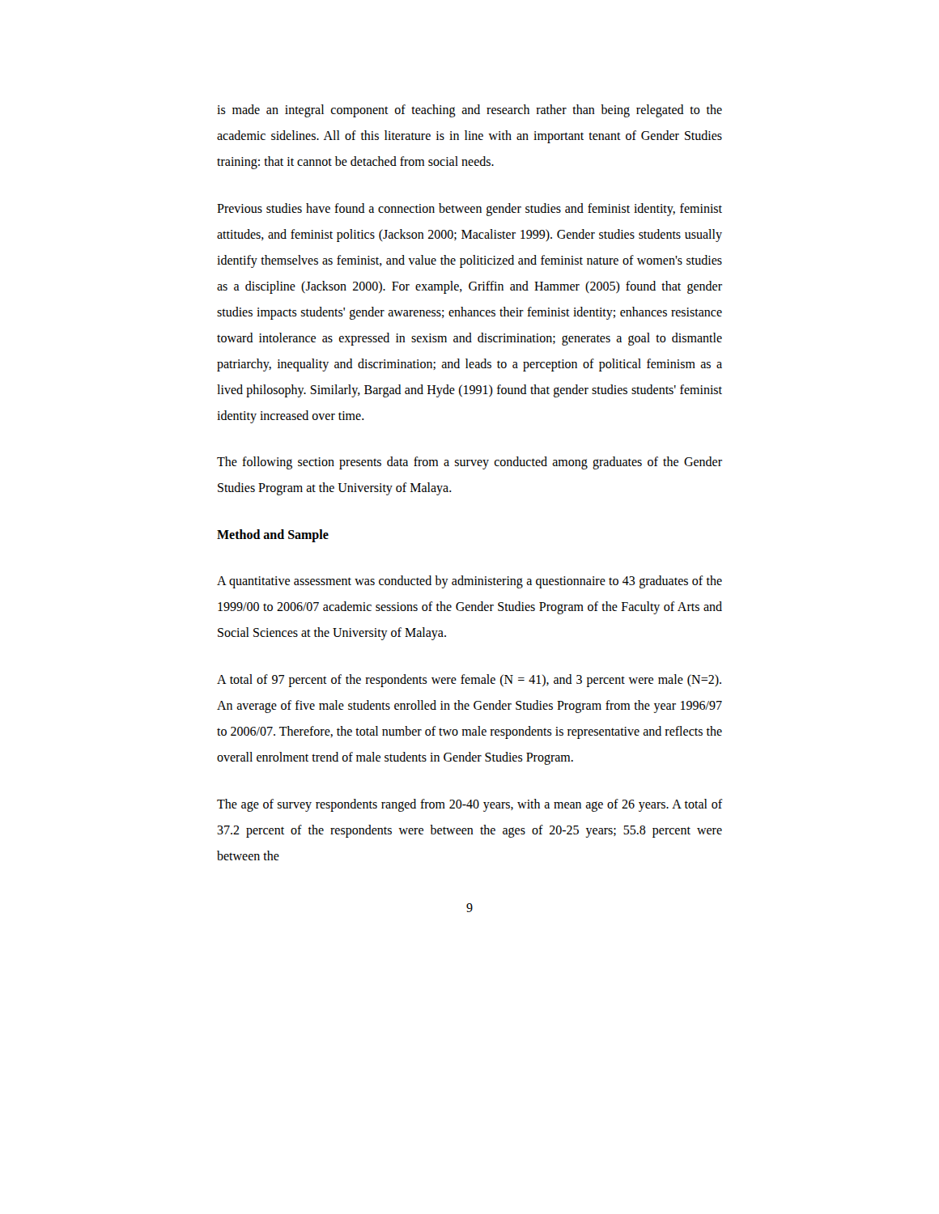is made an integral component of teaching and research rather than being relegated to the academic sidelines. All of this literature is in line with an important tenant of Gender Studies training: that it cannot be detached from social needs.
Previous studies have found a connection between gender studies and feminist identity, feminist attitudes, and feminist politics (Jackson 2000; Macalister 1999). Gender studies students usually identify themselves as feminist, and value the politicized and feminist nature of women's studies as a discipline (Jackson 2000). For example, Griffin and Hammer (2005) found that gender studies impacts students' gender awareness; enhances their feminist identity; enhances resistance toward intolerance as expressed in sexism and discrimination; generates a goal to dismantle patriarchy, inequality and discrimination; and leads to a perception of political feminism as a lived philosophy. Similarly, Bargad and Hyde (1991) found that gender studies students' feminist identity increased over time.
The following section presents data from a survey conducted among graduates of the Gender Studies Program at the University of Malaya.
Method and Sample
A quantitative assessment was conducted by administering a questionnaire to 43 graduates of the 1999/00 to 2006/07 academic sessions of the Gender Studies Program of the Faculty of Arts and Social Sciences at the University of Malaya.
A total of 97 percent of the respondents were female (N = 41), and 3 percent were male (N=2). An average of five male students enrolled in the Gender Studies Program from the year 1996/97 to 2006/07. Therefore, the total number of two male respondents is representative and reflects the overall enrolment trend of male students in Gender Studies Program.
The age of survey respondents ranged from 20-40 years, with a mean age of 26 years. A total of 37.2 percent of the respondents were between the ages of 20-25 years; 55.8 percent were between the
9